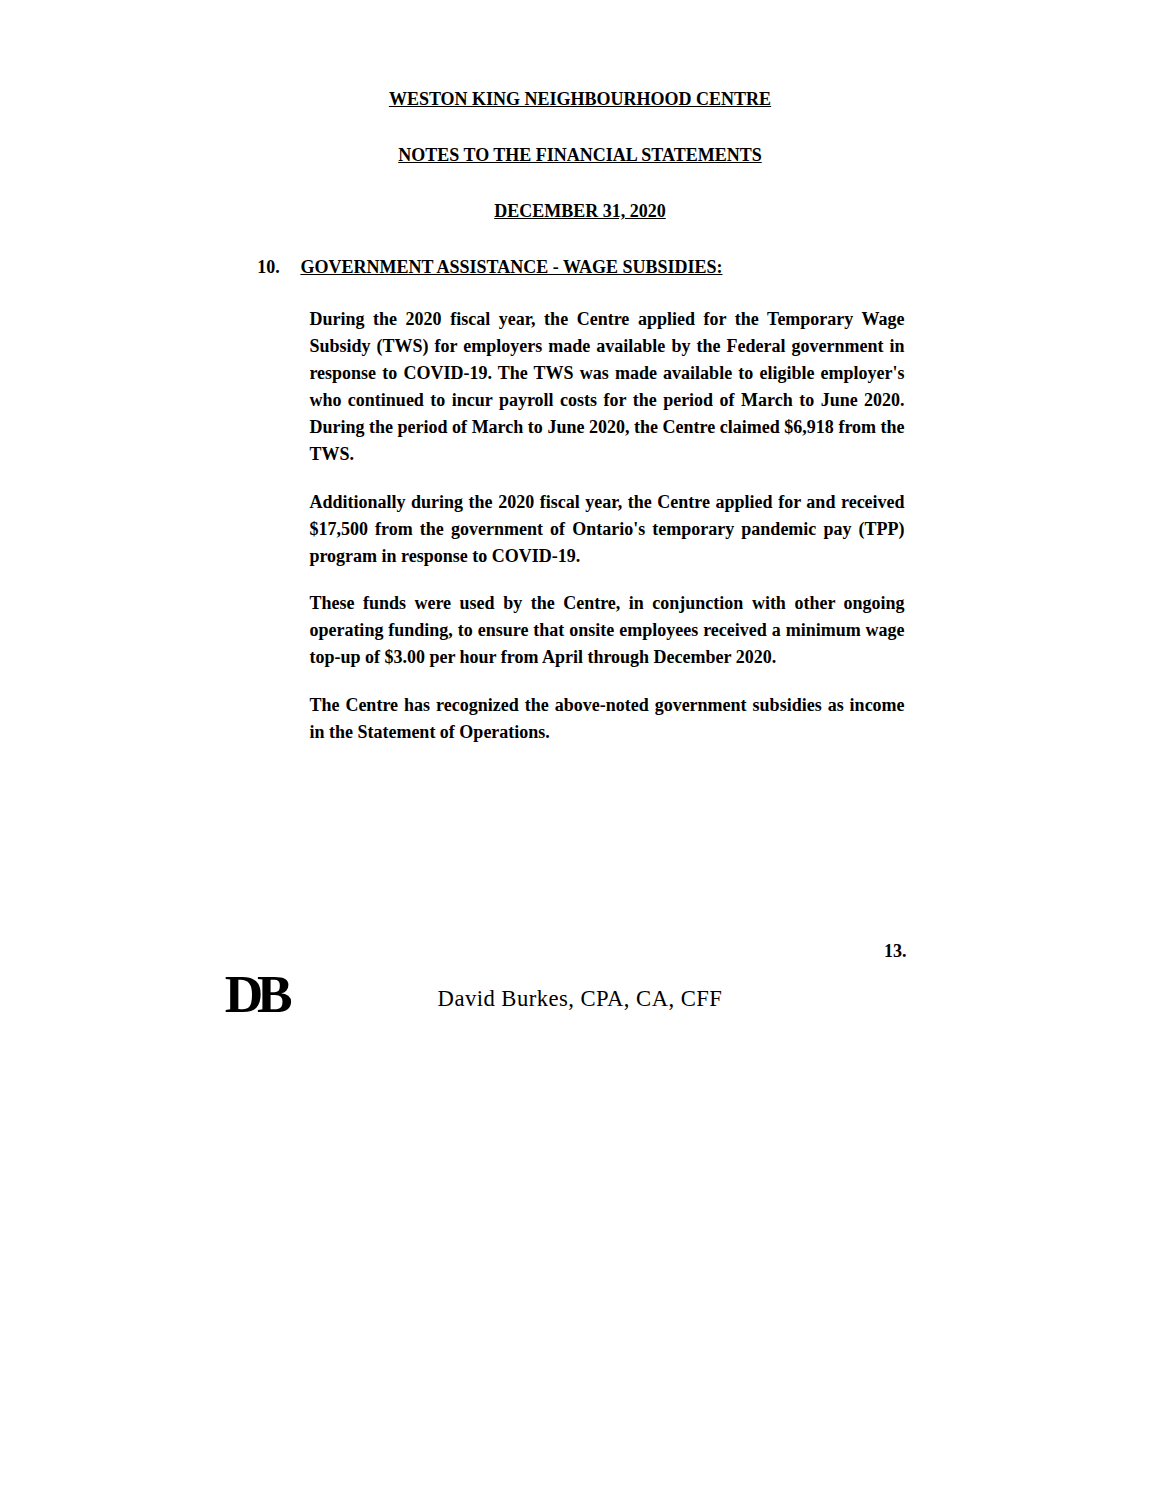WESTON KING NEIGHBOURHOOD CENTRE
NOTES TO THE FINANCIAL STATEMENTS
DECEMBER 31, 2020
10.
GOVERNMENT ASSISTANCE - WAGE SUBSIDIES:
During the 2020 fiscal year, the Centre applied for the Temporary Wage Subsidy (TWS) for employers made available by the Federal government in response to COVID-19. The TWS was made available to eligible employer's who continued to incur payroll costs for the period of March to June 2020. During the period of March to June 2020, the Centre claimed $6,918 from the TWS.
Additionally during the 2020 fiscal year, the Centre applied for and received $17,500 from the government of Ontario's temporary pandemic pay (TPP) program in response to COVID-19.
These funds were used by the Centre, in conjunction with other ongoing operating funding, to ensure that onsite employees received a minimum wage top-up of $3.00 per hour from April through December 2020.
The Centre has recognized the above-noted government subsidies as income in the Statement of Operations.
13.
DB
David Burkes, CPA, CA, CFF